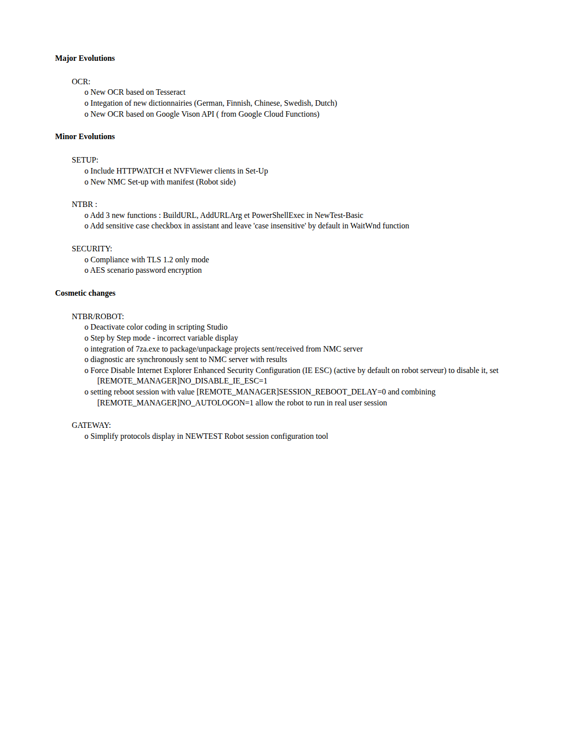Major Evolutions
OCR:
New OCR based on Tesseract
Integation of new dictionnairies (German, Finnish, Chinese, Swedish, Dutch)
New OCR based on Google Vison API ( from Google Cloud Functions)
Minor Evolutions
SETUP:
Include HTTPWATCH et NVFViewer clients in Set-Up
New NMC Set-up with manifest (Robot side)
NTBR :
Add 3 new functions : BuildURL, AddURLArg et PowerShellExec in NewTest-Basic
Add sensitive case checkbox in assistant and leave 'case insensitive' by default in WaitWnd function
SECURITY:
Compliance with TLS 1.2 only mode
AES scenario password encryption
Cosmetic changes
NTBR/ROBOT:
Deactivate color coding in scripting Studio
Step by Step mode - incorrect variable display
integration of 7za.exe to package/unpackage projects sent/received from NMC server
diagnostic are synchronously sent to NMC server with results
Force Disable Internet Explorer Enhanced Security Configuration (IE ESC) (active by default on robot serveur) to disable it, set [REMOTE_MANAGER]NO_DISABLE_IE_ESC=1
setting reboot session with value [REMOTE_MANAGER]SESSION_REBOOT_DELAY=0 and combining [REMOTE_MANAGER]NO_AUTOLOGON=1 allow the robot to run in real user session
GATEWAY:
Simplify protocols display in NEWTEST Robot session configuration tool